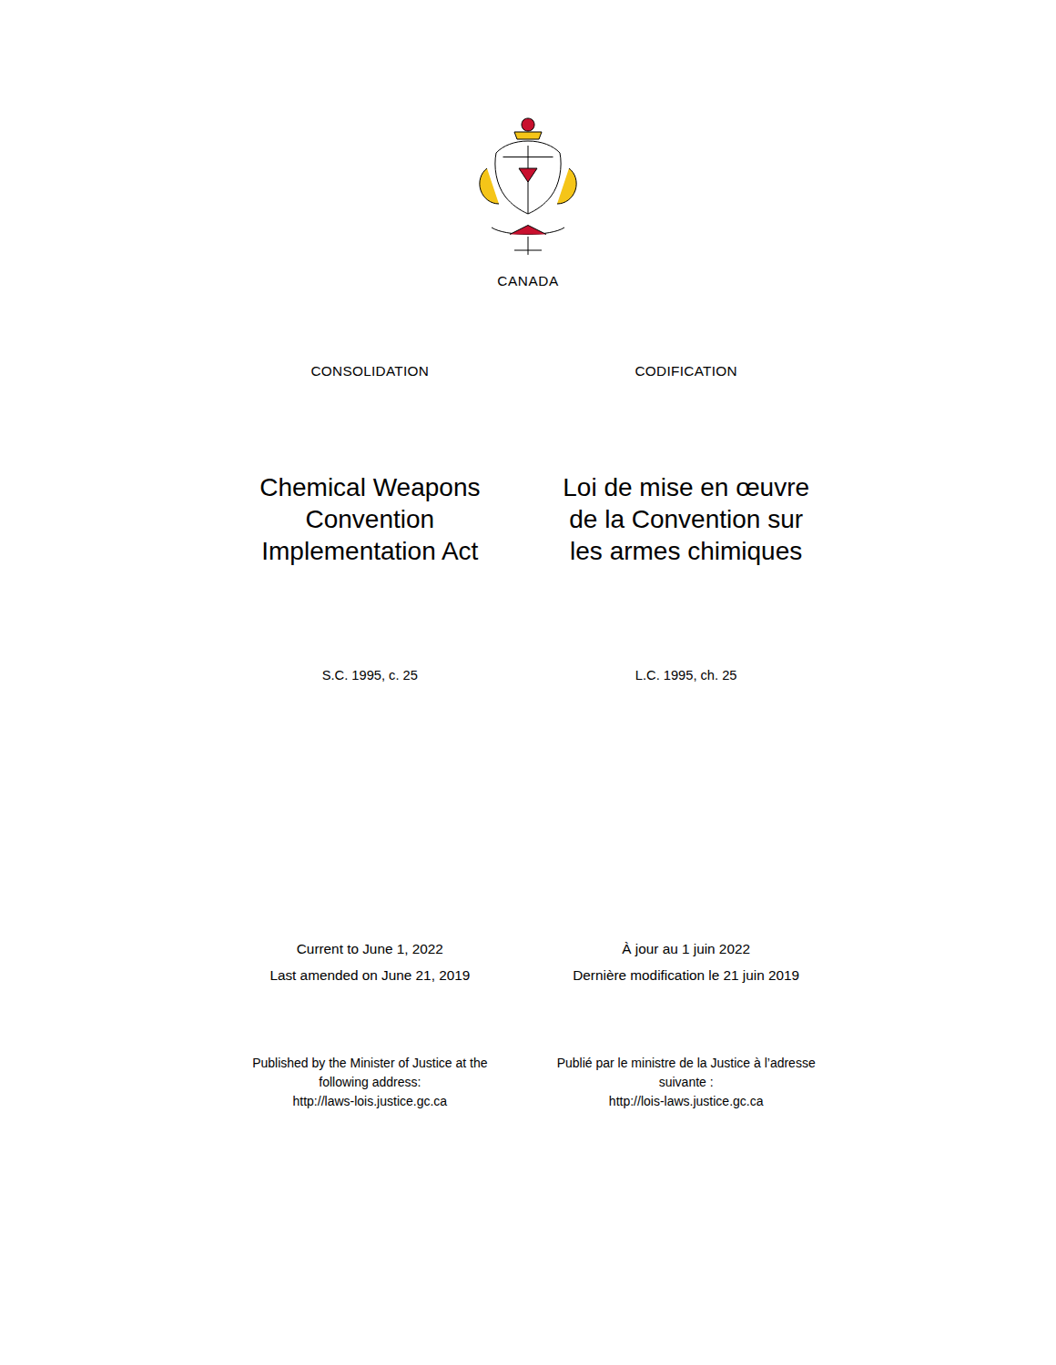CANADA
CONSOLIDATION
Chemical Weapons Convention Implementation Act
S.C. 1995, c. 25
CODIFICATION
Loi de mise en œuvre de la Convention sur les armes chimiques
L.C. 1995, ch. 25
Current to June 1, 2022
Last amended on June 21, 2019
Published by the Minister of Justice at the following address:
http://laws-lois.justice.gc.ca
À jour au 1 juin 2022
Dernière modification le 21 juin 2019
Publié par le ministre de la Justice à l’adresse suivante :
http://lois-laws.justice.gc.ca